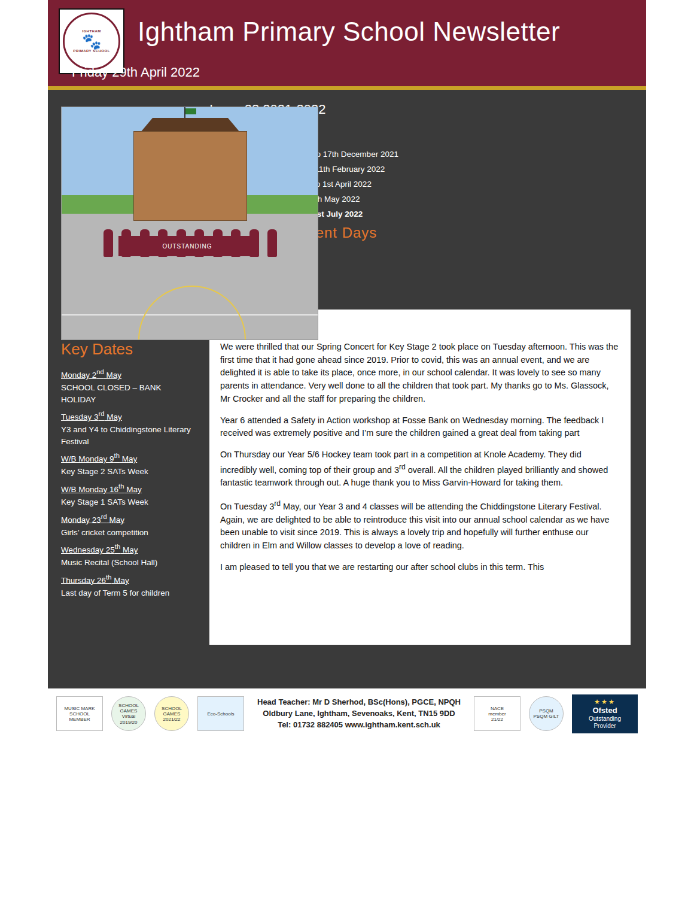IGHTHAM
🐾
PRIMARY SCHOOL
Ightham Primary School Newsletter
Friday 29th April 2022
OUTSTANDING
Key Dates
Monday 2nd May
SCHOOL CLOSED – BANK HOLIDAY
Tuesday 3rd May
Y3 and Y4 to Chiddingstone Literary Festival
W/B Monday 9th May
Key Stage 2 SATs Week
W/B Monday 16th May
Key Stage 1 SATs Week
Monday 23rd May
Girls’ cricket competition
Wednesday 25th May
Music Recital (School Hall)
Thursday 26th May
Last day of Term 5 for children
Issue 28 2021-2022
Term Dates
Term 2 - 1st November 2021 to 17th December 2021
Term 3 - 4th January 2022 to 11th February 2022
Term 4 - 21st February 2022 to 1st April 2022
Term 5 - 19th April 2022 to 27th May 2022
Term 6 - 6th June 2022 to 21st July 2022
Staff Development Days
1st September 2021
1st October 2021
17th December 2021
27th May 2022
6th June 2022
Dear Parent/Carer,
We were thrilled that our Spring Concert for Key Stage 2 took place on Tuesday afternoon. This was the first time that it had gone ahead since 2019. Prior to covid, this was an annual event, and we are delighted it is able to take its place, once more, in our school calendar. It was lovely to see so many parents in attendance. Very well done to all the children that took part. My thanks go to Ms. Glassock, Mr Crocker and all the staff for preparing the children.
Year 6 attended a Safety in Action workshop at Fosse Bank on Wednesday morning. The feedback I received was extremely positive and I’m sure the children gained a great deal from taking part
On Thursday our Year 5/6 Hockey team took part in a competition at Knole Academy. They did incredibly well, coming top of their group and 3rd overall. All the children played brilliantly and showed fantastic teamwork through out. A huge thank you to Miss Garvin-Howard for taking them.
On Tuesday 3rd May, our Year 3 and 4 classes will be attending the Chiddingstone Literary Festival. Again, we are delighted to be able to reintroduce this visit into our annual school calendar as we have been unable to visit since 2019. This is always a lovely trip and hopefully will further enthuse our children in Elm and Willow classes to develop a love of reading.
I am pleased to tell you that we are restarting our after school clubs in this term. This
MUSIC MARK
SCHOOL MEMBER
SCHOOL GAMES
Virtual
2019/20
SCHOOL GAMES
2021/22
Eco-Schools
Head Teacher: Mr D Sherhod, BSc(Hons), PGCE, NPQH
Oldbury Lane, Ightham, Sevenoaks, Kent, TN15 9DD
Tel: 01732 882405 www.ightham.kent.sch.uk
NACE
member
21/22
PSQM
PSQM GILT
★★★
Ofsted
Outstanding
Provider